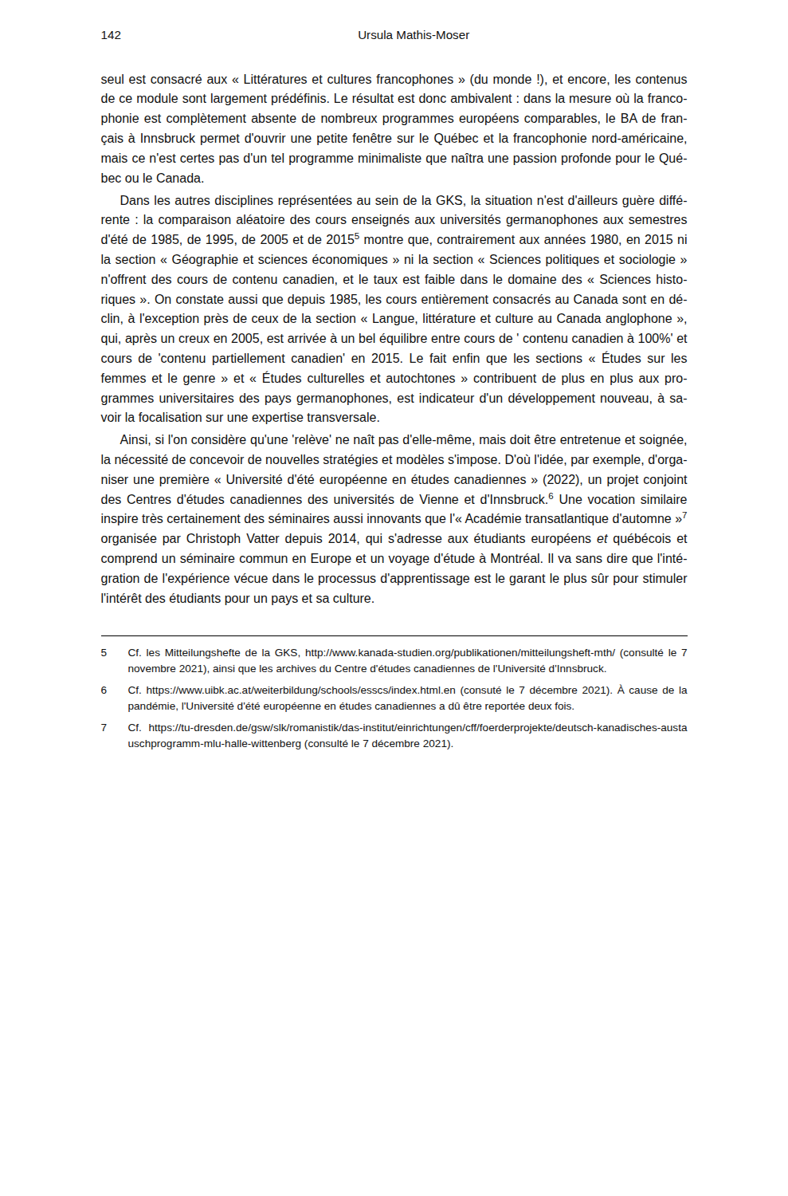142 Ursula Mathis-Moser
seul est consacré aux « Littératures et cultures francophones » (du monde !), et encore, les contenus de ce module sont largement prédéfinis. Le résultat est donc ambivalent : dans la mesure où la francophonie est complètement absente de nombreux programmes européens comparables, le BA de français à Innsbruck permet d'ouvrir une petite fenêtre sur le Québec et la francophonie nord-américaine, mais ce n'est certes pas d'un tel programme minimaliste que naîtra une passion profonde pour le Québec ou le Canada.
Dans les autres disciplines représentées au sein de la GKS, la situation n'est d'ailleurs guère différente : la comparaison aléatoire des cours enseignés aux universités germanophones aux semestres d'été de 1985, de 1995, de 2005 et de 20155 montre que, contrairement aux années 1980, en 2015 ni la section « Géographie et sciences économiques » ni la section « Sciences politiques et sociologie » n'offrent des cours de contenu canadien, et le taux est faible dans le domaine des « Sciences historiques ». On constate aussi que depuis 1985, les cours entièrement consacrés au Canada sont en déclin, à l'exception près de ceux de la section « Langue, littérature et culture au Canada anglophone », qui, après un creux en 2005, est arrivée à un bel équilibre entre cours de ' contenu canadien à 100%' et cours de 'contenu partiellement canadien' en 2015. Le fait enfin que les sections « Études sur les femmes et le genre » et « Études culturelles et autochtones » contribuent de plus en plus aux programmes universitaires des pays germanophones, est indicateur d'un développement nouveau, à savoir la focalisation sur une expertise transversale.
Ainsi, si l'on considère qu'une 'relève' ne naît pas d'elle-même, mais doit être entretenue et soignée, la nécessité de concevoir de nouvelles stratégies et modèles s'impose. D'où l'idée, par exemple, d'organiser une première « Université d'été européenne en études canadiennes » (2022), un projet conjoint des Centres d'études canadiennes des universités de Vienne et d'Innsbruck.6 Une vocation similaire inspire très certainement des séminaires aussi innovants que l'« Académie transatlantique d'automne »7 organisée par Christoph Vatter depuis 2014, qui s'adresse aux étudiants européens et québécois et comprend un séminaire commun en Europe et un voyage d'étude à Montréal. Il va sans dire que l'intégration de l'expérience vécue dans le processus d'apprentissage est le garant le plus sûr pour stimuler l'intérêt des étudiants pour un pays et sa culture.
5 Cf. les Mitteilungshefte de la GKS, http://www.kanada-studien.org/publikationen/mitteilungsheft-mth/ (consulté le 7 novembre 2021), ainsi que les archives du Centre d'études canadiennes de l'Université d'Innsbruck.
6 Cf. https://www.uibk.ac.at/weiterbildung/schools/esscs/index.html.en (consuté le 7 décembre 2021). À cause de la pandémie, l'Université d'été européenne en études canadiennes a dû être reportée deux fois.
7 Cf. https://tu-dresden.de/gsw/slk/romanistik/das-institut/einrichtungen/cff/foerderprojekte/deutsch-kanadisches-austauschprogramm-mlu-halle-wittenberg (consulté le 7 décembre 2021).